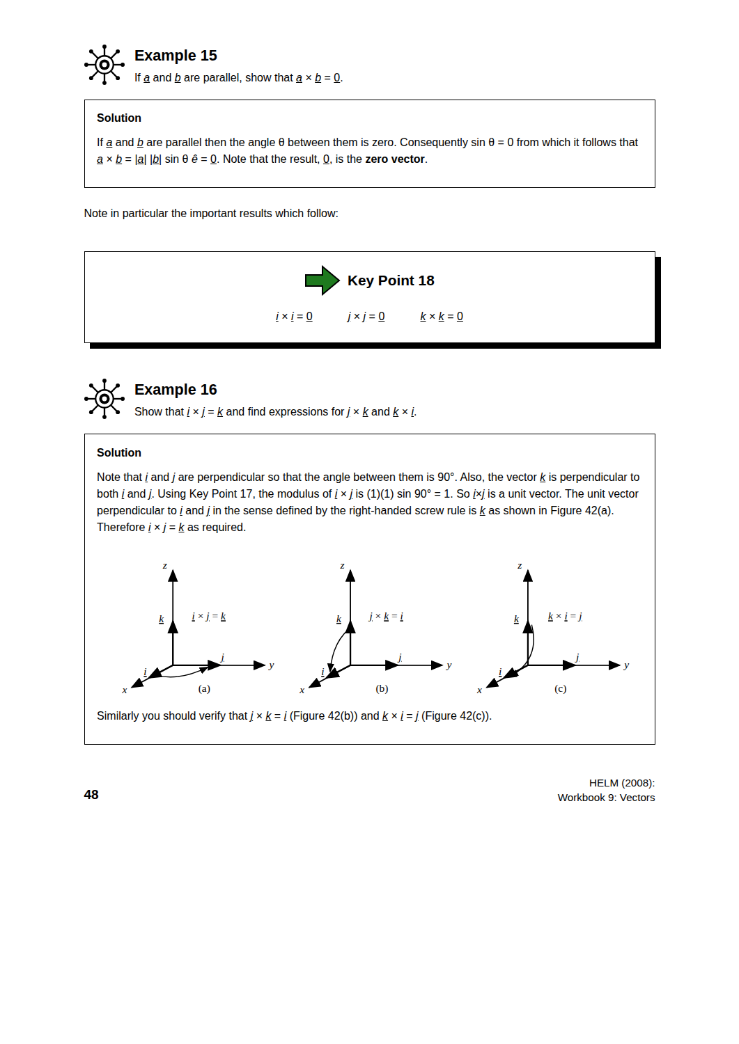Example 15
If a and b are parallel, show that a × b = 0.
Solution
If a and b are parallel then the angle θ between them is zero. Consequently sin θ = 0 from which it follows that a × b = |a| |b| sin θ ê = 0. Note that the result, 0, is the zero vector.
Note in particular the important results which follow:
Key Point 18
i × i = 0 j × j = 0 k × k = 0
Example 16
Show that i × j = k and find expressions for j × k and k × i.
Solution
Note that i and j are perpendicular so that the angle between them is 90°. Also, the vector k is perpendicular to both i and j. Using Key Point 17, the modulus of i × j is (1)(1) sin 90° = 1. So i×j is a unit vector. The unit vector perpendicular to i and j in the sense defined by the right-handed screw rule is k as shown in Figure 42(a). Therefore i × j = k as required.
z y x k j i i × j = k (a) z y x k j i j × k = i (b) z y x k j i k × i = j (c)
Similarly you should verify that j × k = i (Figure 42(b)) and k × i = j (Figure 42(c)).
48
HELM (2008):
Workbook 9: Vectors